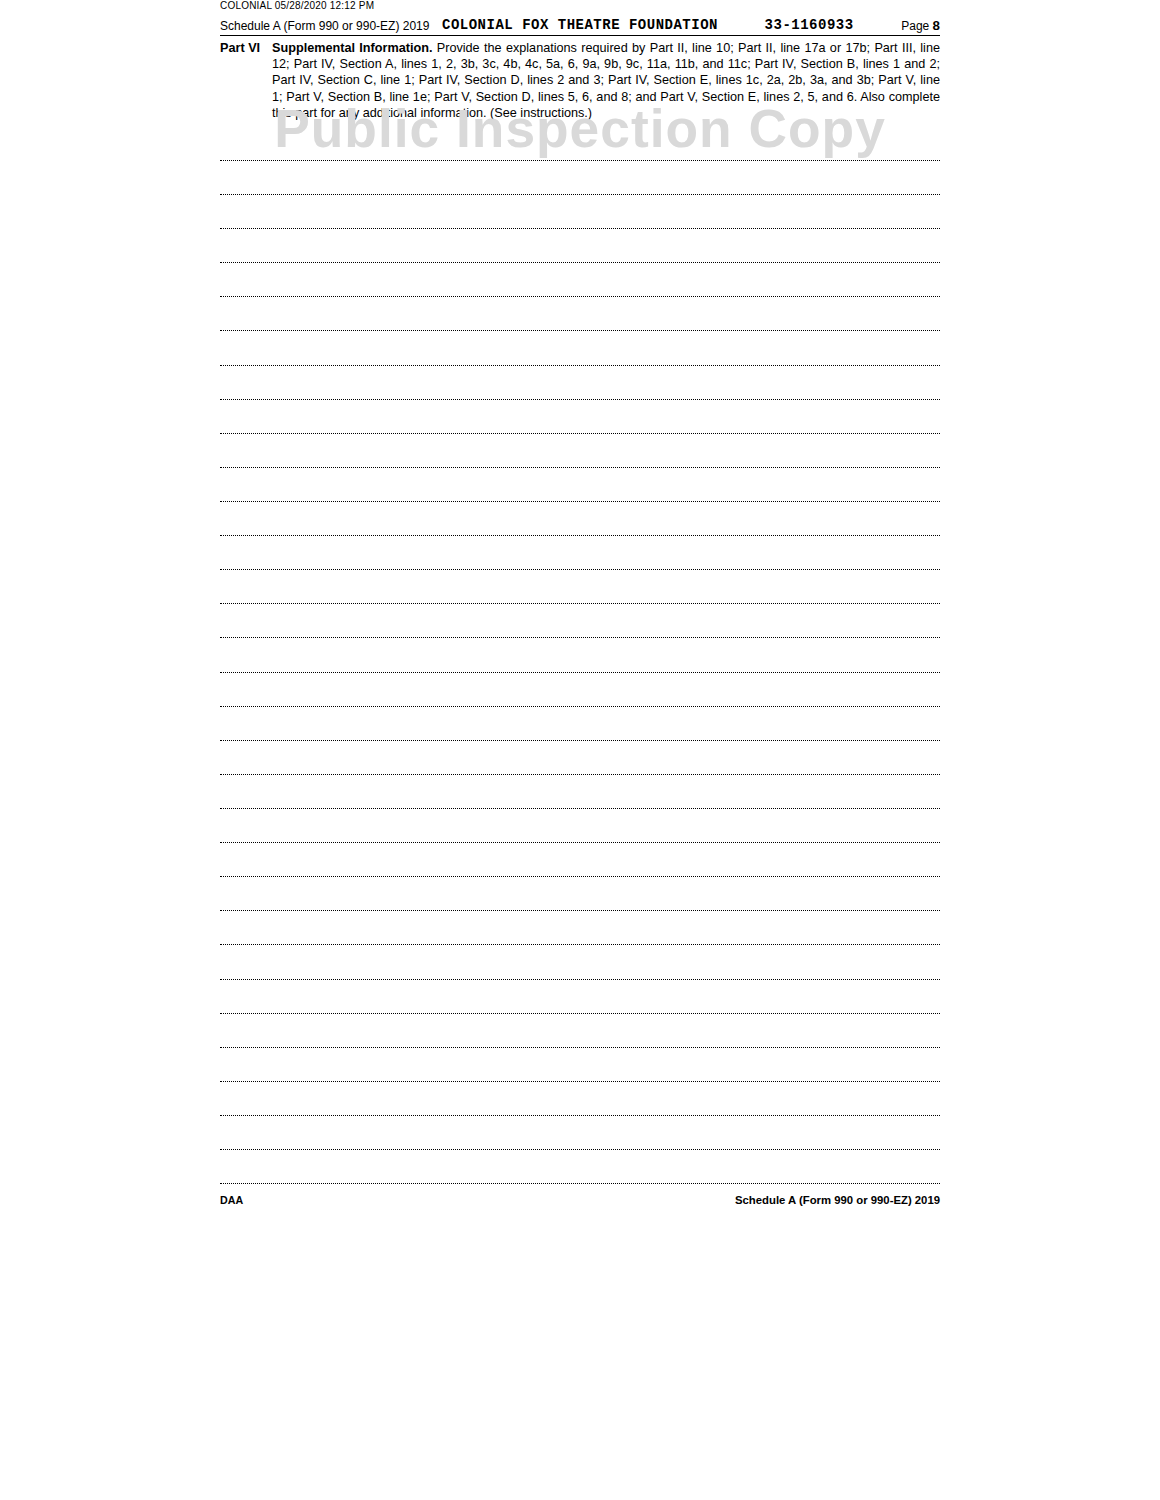COLONIAL 05/28/2020 12:12 PM
| Schedule A (Form 990 or 990-EZ) 2019 | COLONIAL FOX THEATRE FOUNDATION | 33-1160933 | Page 8 |
Part VI
Supplemental Information. Provide the explanations required by Part II, line 10; Part II, line 17a or 17b; Part III, line 12; Part IV, Section A, lines 1, 2, 3b, 3c, 4b, 4c, 5a, 6, 9a, 9b, 9c, 11a, 11b, and 11c; Part IV, Section B, lines 1 and 2; Part IV, Section C, line 1; Part IV, Section D, lines 2 and 3; Part IV, Section E, lines 1c, 2a, 2b, 3a, and 3b; Part V, line 1; Part V, Section B, line 1e; Part V, Section D, lines 5, 6, and 8; and Part V, Section E, lines 2, 5, and 6. Also complete this part for any additional information. (See instructions.)
Public Inspection Copy
DAA
Schedule A (Form 990 or 990-EZ) 2019